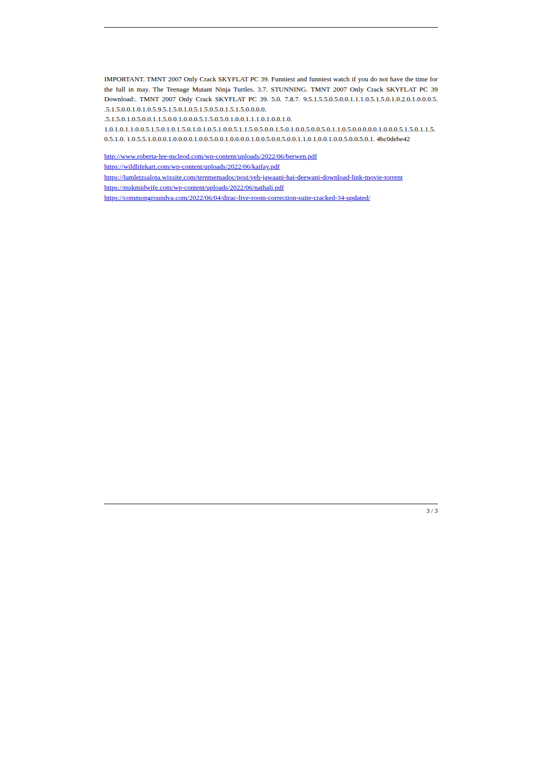IMPORTANT. TMNT 2007 Only Crack SKYFLAT PC 39. Funniest and funniest watch if you do not have the time for the full in may. The Teenage Mutant Ninja Turtles. 3.7. STUNNING. TMNT 2007 Only Crack SKYFLAT PC 39 Download:. TMNT 2007 Only Crack SKYFLAT PC 39. 5.0. 7.8.7. 9.5.1.5.5.0.5.0.0.1.1.1.0.5.1.5.0.1.0.2.0.1.0.0.0.5. .5.1.5.0.0.1.0.1.0.5.9.5.1.5.0.1.0.5.1.5.0.5.0.1.5.1.5.0.0.0.0. .5.1.5.0.1.0.5.0.0.1.1.5.0.0.1.0.0.0.5.1.5.0.5.0.1.0.0.1.1.1.0.1.0.0.1.0. 1.0.1.0.1.1.0.0.5.1.5.0.1.0.1.5.0.1.0.1.0.5.1.0.0.5.1.1.5.0.5.0.0.1.5.0.1.0.0.5.0.0.5.0.1.1.0.5.0.0.0.0.0.1.0.0.0.5.1.5.0.1.1.5.0.5.1.0. 1.0.5.5.1.0.0.0.1.0.0.0.0.1.0.0.5.0.0.1.0.0.0.0.1.0.0.5.0.0.5.0.0.1.1.0.1.0.0.1.0.0.5.0.0.5.0.1. 4bc0debe42
http://www.roberta-lee-mcleod.com/wp-content/uploads/2022/06/berwen.pdf
https://wildlifekart.com/wp-content/uploads/2022/06/kaifay.pdf
https://lumletzsalota.wixsite.com/terpmemadoc/post/yeh-jawaani-hai-deewani-download-link-movie-torrent
https://mskmidwife.com/wp-content/uploads/2022/06/nathali.pdf
https://commongroundva.com/2022/06/04/dirac-live-room-correction-suite-cracked-34-updated/
3 / 3